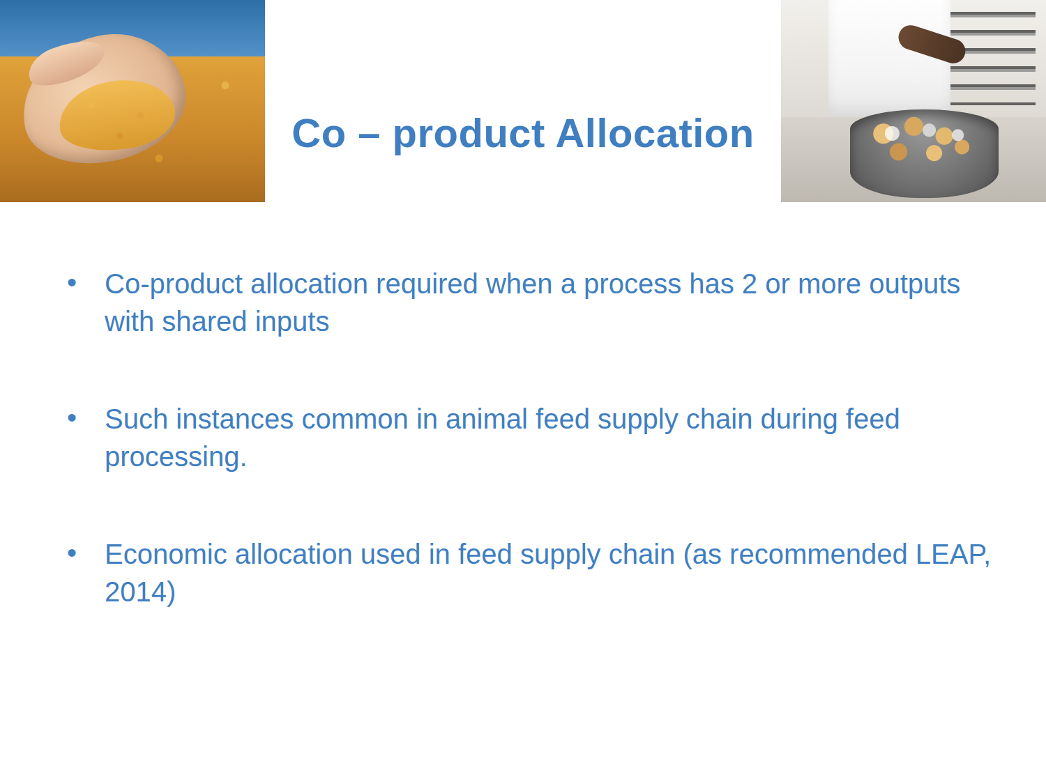Co – product Allocation
Co-product allocation required when a process has 2 or more outputs with shared inputs
Such instances common in animal feed supply chain during feed processing.
Economic allocation used in feed supply chain (as recommended LEAP, 2014)